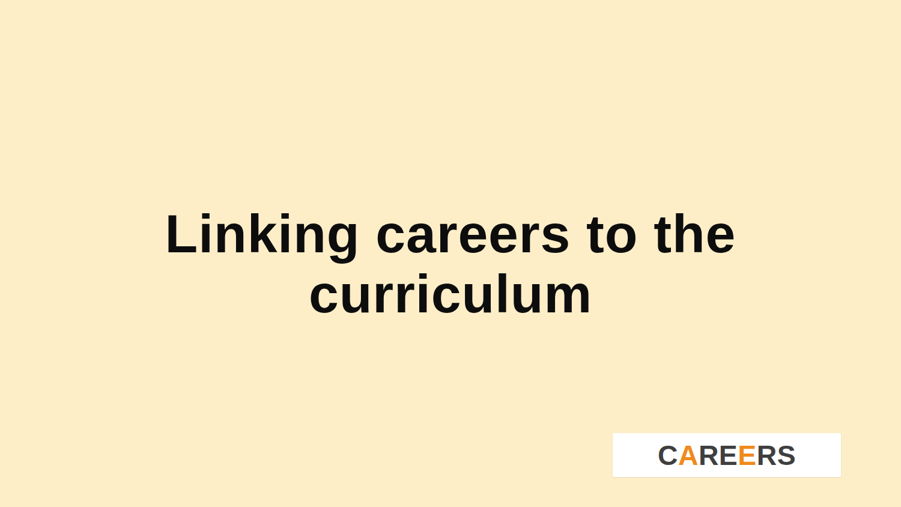Linking careers to the curriculum
CAREERS